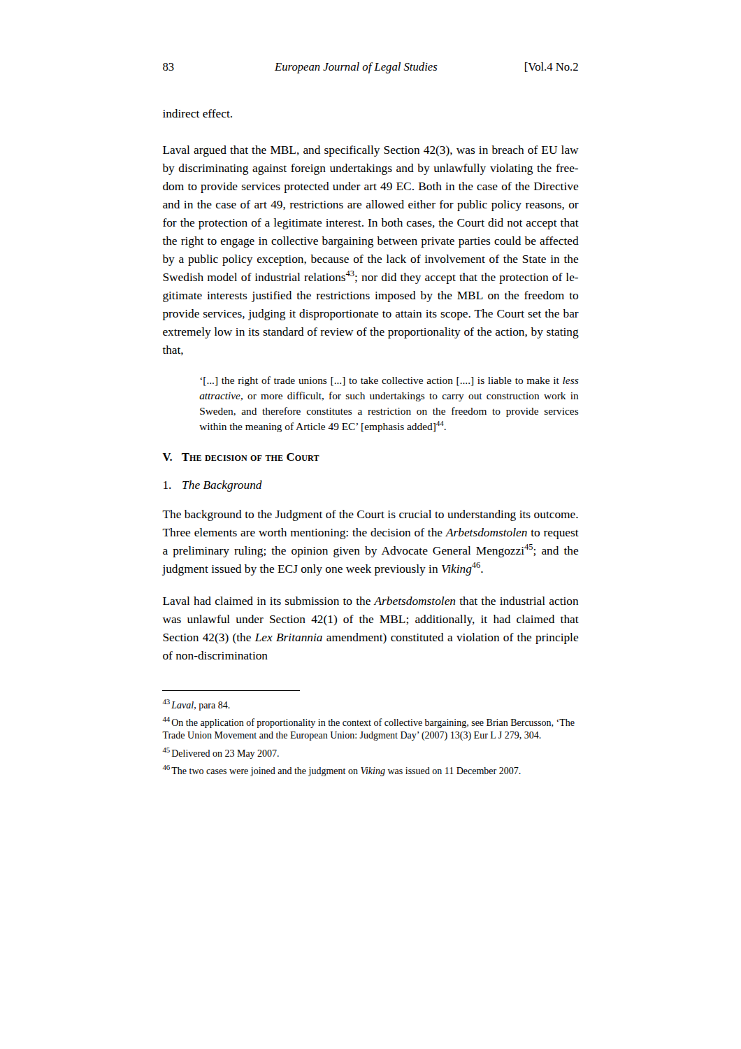83 European Journal of Legal Studies [Vol.4 No.2
indirect effect.
Laval argued that the MBL, and specifically Section 42(3), was in breach of EU law by discriminating against foreign undertakings and by unlawfully violating the freedom to provide services protected under art 49 EC. Both in the case of the Directive and in the case of art 49, restrictions are allowed either for public policy reasons, or for the protection of a legitimate interest. In both cases, the Court did not accept that the right to engage in collective bargaining between private parties could be affected by a public policy exception, because of the lack of involvement of the State in the Swedish model of industrial relations43; nor did they accept that the protection of legitimate interests justified the restrictions imposed by the MBL on the freedom to provide services, judging it disproportionate to attain its scope. The Court set the bar extremely low in its standard of review of the proportionality of the action, by stating that,
‘[...] the right of trade unions [...] to take collective action [....] is liable to make it less attractive, or more difficult, for such undertakings to carry out construction work in Sweden, and therefore constitutes a restriction on the freedom to provide services within the meaning of Article 49 EC’ [emphasis added]44.
V. The decision of the Court
1. The Background
The background to the Judgment of the Court is crucial to understanding its outcome. Three elements are worth mentioning: the decision of the Arbetsdomstolen to request a preliminary ruling; the opinion given by Advocate General Mengozzi45; and the judgment issued by the ECJ only one week previously in Viking46.
Laval had claimed in its submission to the Arbetsdomstolen that the industrial action was unlawful under Section 42(1) of the MBL; additionally, it had claimed that Section 42(3) (the Lex Britannia amendment) constituted a violation of the principle of non-discrimination
43 Laval, para 84.
44 On the application of proportionality in the context of collective bargaining, see Brian Bercusson, ‘The Trade Union Movement and the European Union: Judgment Day’ (2007) 13(3) Eur L J 279, 304.
45 Delivered on 23 May 2007.
46 The two cases were joined and the judgment on Viking was issued on 11 December 2007.